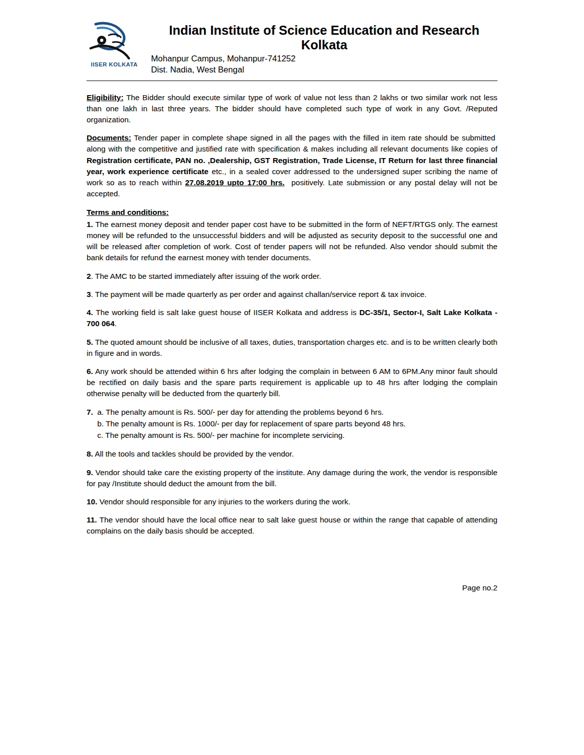IISER KOLKATA
Indian Institute of Science Education and Research Kolkata
Mohanpur Campus, Mohanpur-741252
Dist. Nadia, West Bengal
Eligibility: The Bidder should execute similar type of work of value not less than 2 lakhs or two similar work not less than one lakh in last three years. The bidder should have completed such type of work in any Govt. /Reputed organization.
Documents: Tender paper in complete shape signed in all the pages with the filled in item rate should be submitted along with the competitive and justified rate with specification & makes including all relevant documents like copies of Registration certificate, PAN no. ,Dealership, GST Registration, Trade License, IT Return for last three financial year, work experience certificate etc., in a sealed cover addressed to the undersigned super scribing the name of work so as to reach within 27.08.2019 upto 17:00 hrs. positively. Late submission or any postal delay will not be accepted.
Terms and conditions:
1. The earnest money deposit and tender paper cost have to be submitted in the form of NEFT/RTGS only. The earnest money will be refunded to the unsuccessful bidders and will be adjusted as security deposit to the successful one and will be released after completion of work. Cost of tender papers will not be refunded. Also vendor should submit the bank details for refund the earnest money with tender documents.
2. The AMC to be started immediately after issuing of the work order.
3. The payment will be made quarterly as per order and against challan/service report & tax invoice.
4. The working field is salt lake guest house of IISER Kolkata and address is DC-35/1, Sector-I, Salt Lake Kolkata - 700 064.
5. The quoted amount should be inclusive of all taxes, duties, transportation charges etc. and is to be written clearly both in figure and in words.
6. Any work should be attended within 6 hrs after lodging the complain in between 6 AM to 6PM.Any minor fault should be rectified on daily basis and the spare parts requirement is applicable up to 48 hrs after lodging the complain otherwise penalty will be deducted from the quarterly bill.
7.
a. The penalty amount is Rs. 500/- per day for attending the problems beyond 6 hrs.
b. The penalty amount is Rs. 1000/- per day for replacement of spare parts beyond 48 hrs.
c. The penalty amount is Rs. 500/- per machine for incomplete servicing.
8. All the tools and tackles should be provided by the vendor.
9. Vendor should take care the existing property of the institute. Any damage during the work, the vendor is responsible for pay /Institute should deduct the amount from the bill.
10. Vendor should responsible for any injuries to the workers during the work.
11. The vendor should have the local office near to salt lake guest house or within the range that capable of attending complains on the daily basis should be accepted.
Page no.2